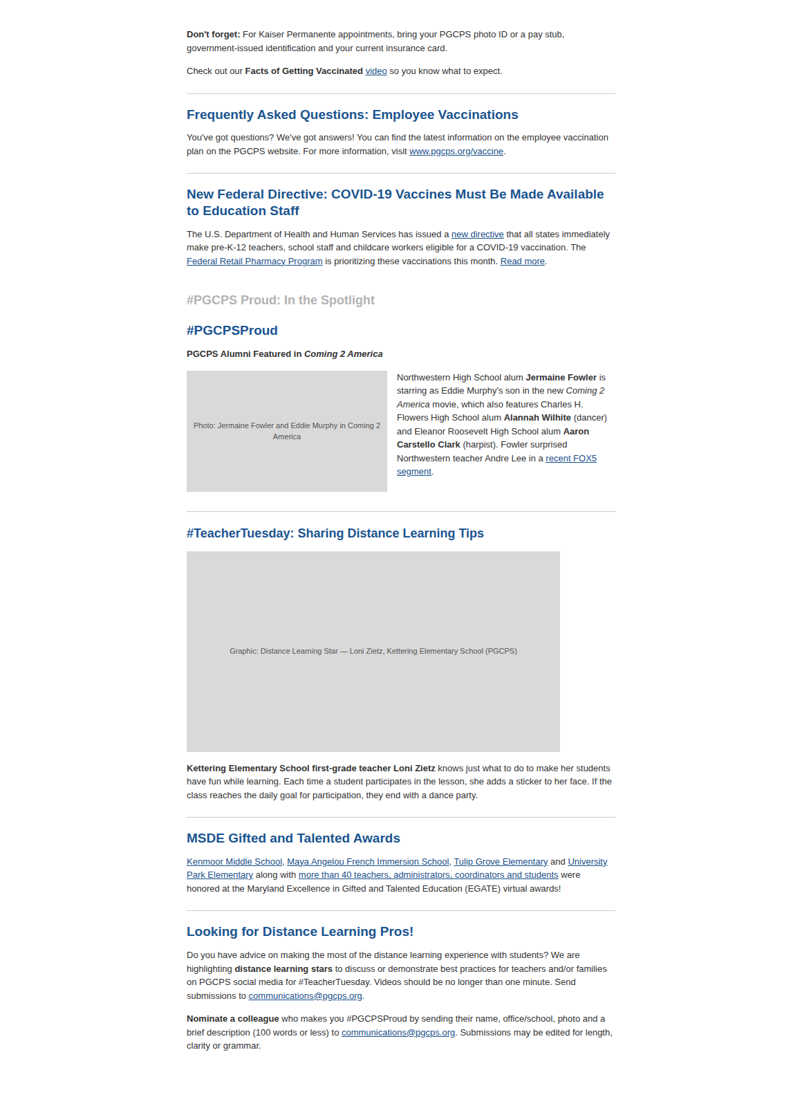Don't forget: For Kaiser Permanente appointments, bring your PGCPS photo ID or a pay stub, government-issued identification and your current insurance card.
Check out our Facts of Getting Vaccinated video so you know what to expect.
Frequently Asked Questions: Employee Vaccinations
You've got questions? We've got answers! You can find the latest information on the employee vaccination plan on the PGCPS website. For more information, visit www.pgcps.org/vaccine.
New Federal Directive: COVID-19 Vaccines Must Be Made Available to Education Staff
The U.S. Department of Health and Human Services has issued a new directive that all states immediately make pre-K-12 teachers, school staff and childcare workers eligible for a COVID-19 vaccination. The Federal Retail Pharmacy Program is prioritizing these vaccinations this month. Read more.
#PGCPS Proud: In the Spotlight
#PGCPSProud
PGCPS Alumni Featured in Coming 2 America
Photo: Jermaine Fowler and Eddie Murphy in Coming 2 America
Northwestern High School alum Jermaine Fowler is starring as Eddie Murphy's son in the new Coming 2 America movie, which also features Charles H. Flowers High School alum Alannah Wilhite (dancer) and Eleanor Roosevelt High School alum Aaron Carstello Clark (harpist). Fowler surprised Northwestern teacher Andre Lee in a recent FOX5 segment.
#TeacherTuesday: Sharing Distance Learning Tips
Graphic: Distance Learning Star — Loni Zietz, Kettering Elementary School (PGCPS)
Kettering Elementary School first-grade teacher Loni Zietz knows just what to do to make her students have fun while learning. Each time a student participates in the lesson, she adds a sticker to her face. If the class reaches the daily goal for participation, they end with a dance party.
MSDE Gifted and Talented Awards
Kenmoor Middle School, Maya Angelou French Immersion School, Tulip Grove Elementary and University Park Elementary along with more than 40 teachers, administrators, coordinators and students were honored at the Maryland Excellence in Gifted and Talented Education (EGATE) virtual awards!
Looking for Distance Learning Pros!
Do you have advice on making the most of the distance learning experience with students? We are highlighting distance learning stars to discuss or demonstrate best practices for teachers and/or families on PGCPS social media for #TeacherTuesday. Videos should be no longer than one minute. Send submissions to communications@pgcps.org.
Nominate a colleague who makes you #PGCPSProud by sending their name, office/school, photo and a brief description (100 words or less) to communications@pgcps.org. Submissions may be edited for length, clarity or grammar.